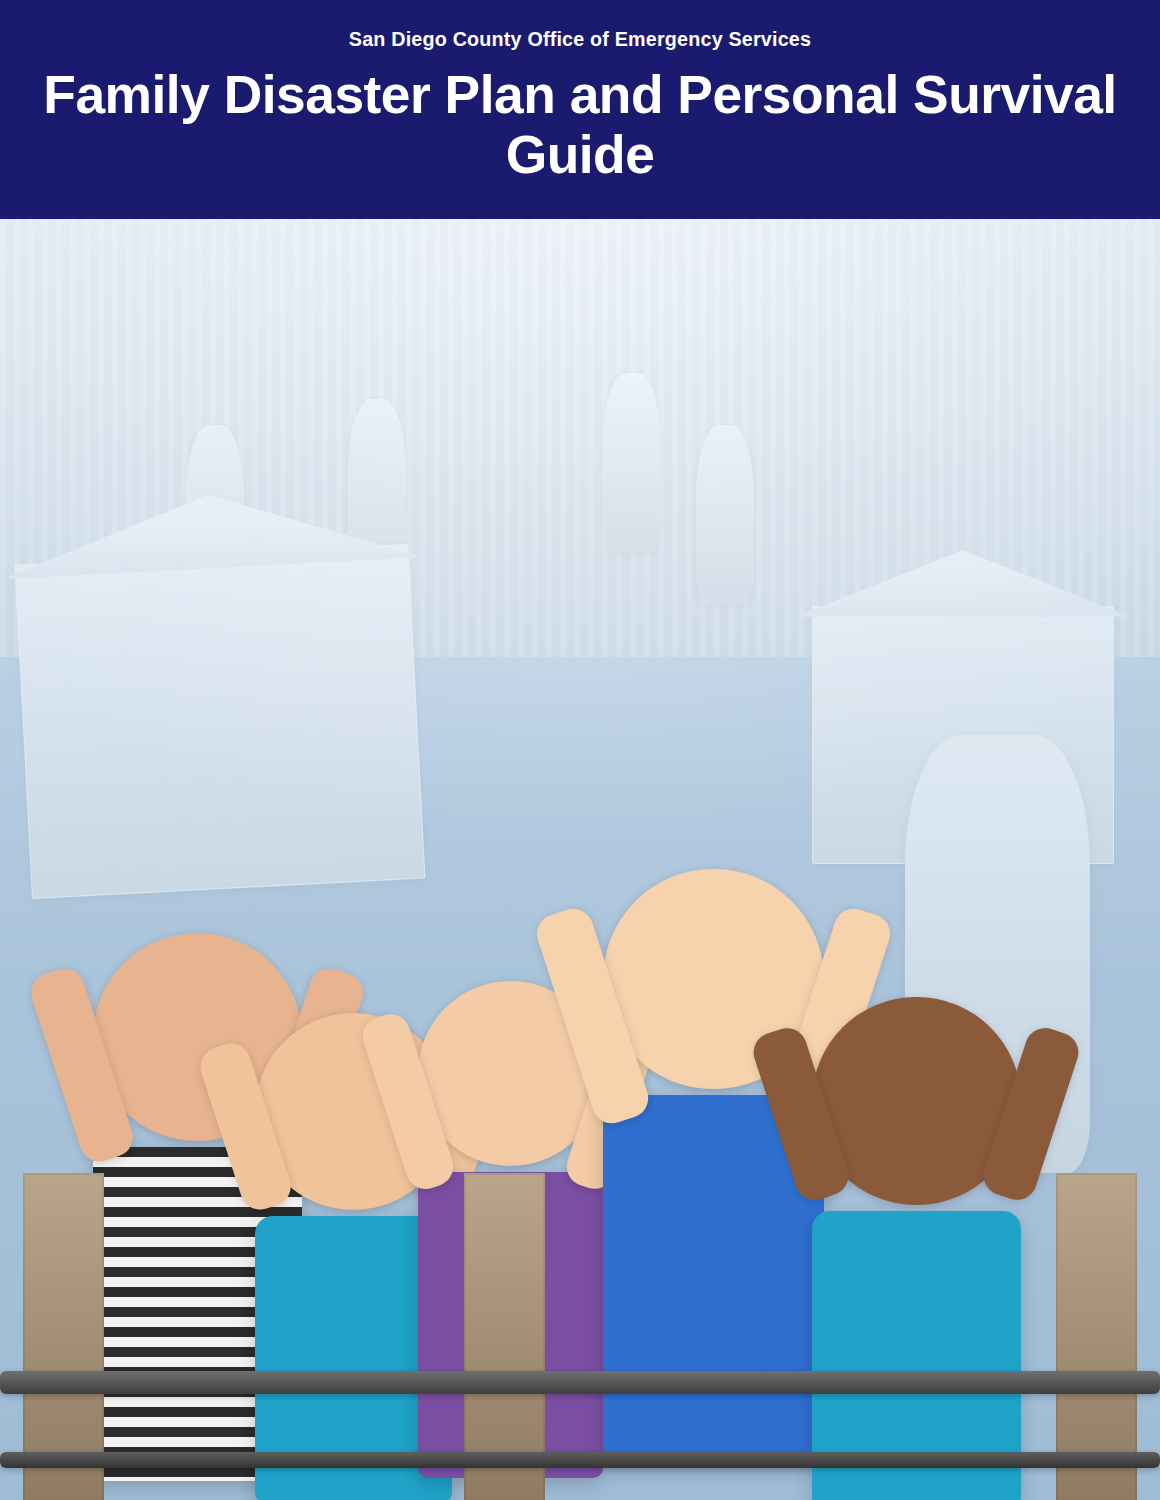San Diego County Office of Emergency Services
Family Disaster Plan and Personal Survival Guide